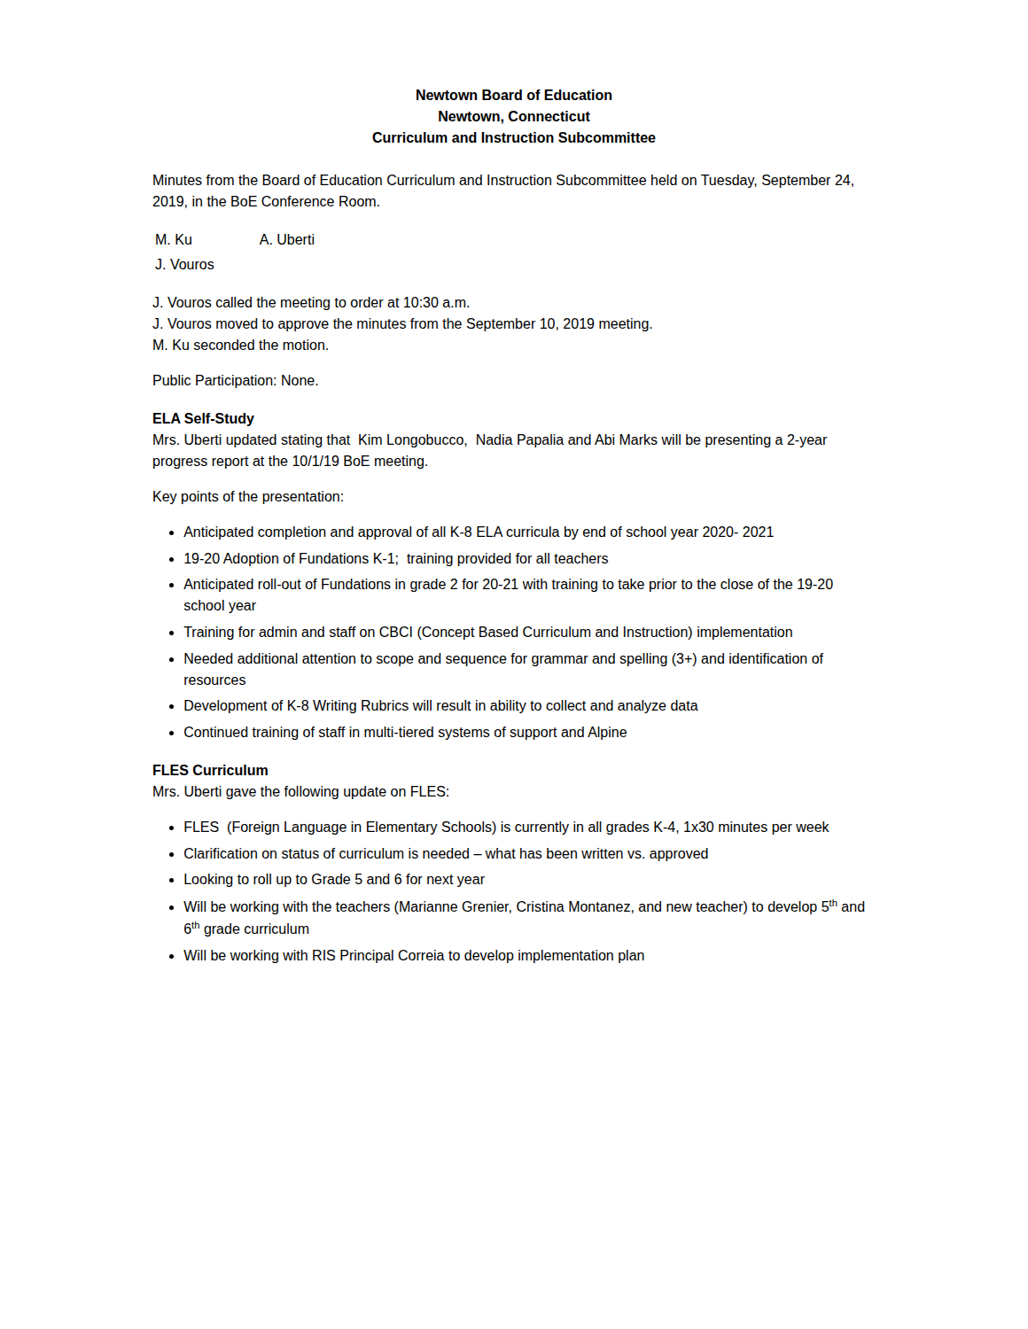Newtown Board of Education
Newtown, Connecticut
Curriculum and Instruction Subcommittee
Minutes from the Board of Education Curriculum and Instruction Subcommittee held on Tuesday, September 24, 2019, in the BoE Conference Room.
| M. Ku | A. Uberti |
| J. Vouros | |
J. Vouros called the meeting to order at 10:30 a.m.
J. Vouros moved to approve the minutes from the September 10, 2019 meeting.
M. Ku seconded the motion.
Public Participation: None.
ELA Self-Study
Mrs. Uberti updated stating that Kim Longobucco, Nadia Papalia and Abi Marks will be presenting a 2-year progress report at the 10/1/19 BoE meeting.
Key points of the presentation:
Anticipated completion and approval of all K-8 ELA curricula by end of school year 2020- 2021
19-20 Adoption of Fundations K-1; training provided for all teachers
Anticipated roll-out of Fundations in grade 2 for 20-21 with training to take prior to the close of the 19-20 school year
Training for admin and staff on CBCI (Concept Based Curriculum and Instruction) implementation
Needed additional attention to scope and sequence for grammar and spelling (3+) and identification of resources
Development of K-8 Writing Rubrics will result in ability to collect and analyze data
Continued training of staff in multi-tiered systems of support and Alpine
FLES Curriculum
Mrs. Uberti gave the following update on FLES:
FLES (Foreign Language in Elementary Schools) is currently in all grades K-4, 1x30 minutes per week
Clarification on status of curriculum is needed – what has been written vs. approved
Looking to roll up to Grade 5 and 6 for next year
Will be working with the teachers (Marianne Grenier, Cristina Montanez, and new teacher) to develop 5th and 6th grade curriculum
Will be working with RIS Principal Correia to develop implementation plan